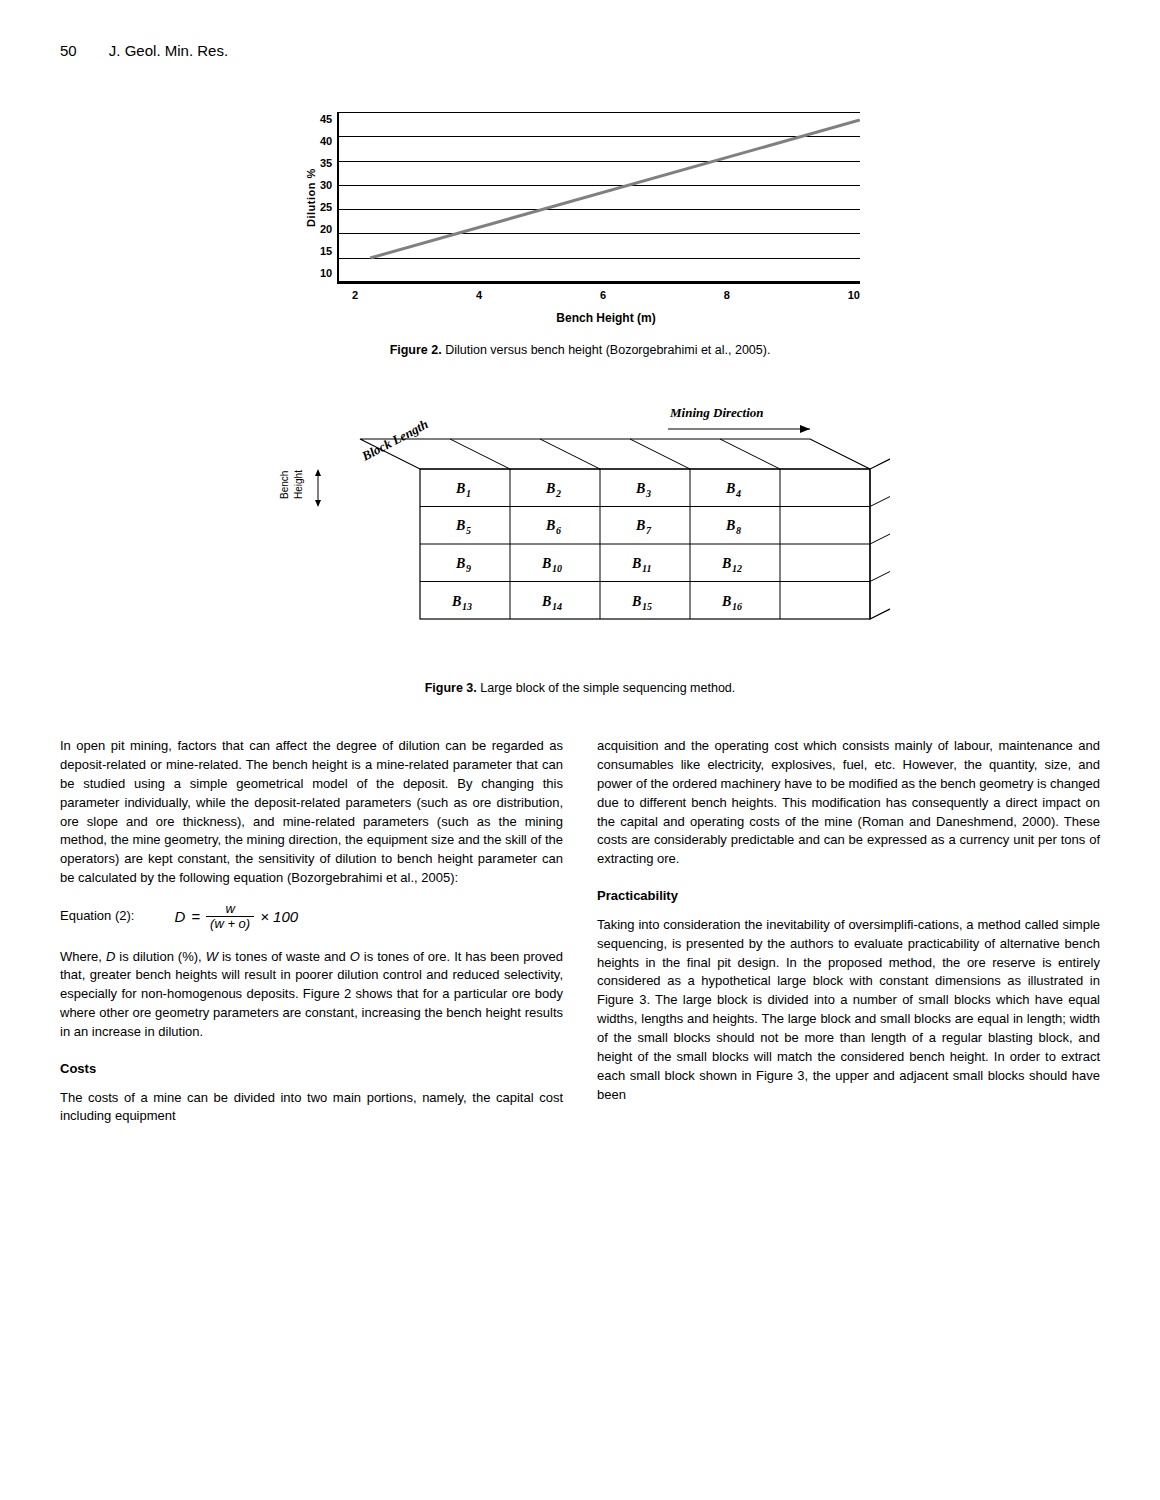50 J. Geol. Min. Res.
Dilution %
45 40 35 30 25 20 15 10
2 4 6 8 10
Bench Height (m)
Figure 2. Dilution versus bench height (Bozorgebrahimi et al., 2005).
Mining Direction Block Length Bench Height B 1 B 2 B 3 B 4 B 5 B 6 B 7 B 8 B 9 B 10 B 11 B 12 B 13 B 14 B 15 B 16
Figure 3. Large block of the simple sequencing method.
In open pit mining, factors that can affect the degree of dilution can be regarded as deposit-related or mine-related. The bench height is a mine-related parameter that can be studied using a simple geometrical model of the deposit. By changing this parameter individually, while the deposit-related parameters (such as ore distribution, ore slope and ore thickness), and mine-related parameters (such as the mining method, the mine geometry, the mining direction, the equipment size and the skill of the operators) are kept constant, the sensitivity of dilution to bench height parameter can be calculated by the following equation (Bozorgebrahimi et al., 2005):
Equation (2): D = w (w + o) × 100
Where, D is dilution (%), W is tones of waste and O is tones of ore. It has been proved that, greater bench heights will result in poorer dilution control and reduced selectivity, especially for non-homogenous deposits. Figure 2 shows that for a particular ore body where other ore geometry parameters are constant, increasing the bench height results in an increase in dilution.
Costs
The costs of a mine can be divided into two main portions, namely, the capital cost including equipment
acquisition and the operating cost which consists mainly of labour, maintenance and consumables like electricity, explosives, fuel, etc. However, the quantity, size, and power of the ordered machinery have to be modified as the bench geometry is changed due to different bench heights. This modification has consequently a direct impact on the capital and operating costs of the mine (Roman and Daneshmend, 2000). These costs are considerably predictable and can be expressed as a currency unit per tons of extracting ore.
Practicability
Taking into consideration the inevitability of oversimplifi-cations, a method called simple sequencing, is presented by the authors to evaluate practicability of alternative bench heights in the final pit design. In the proposed method, the ore reserve is entirely considered as a hypothetical large block with constant dimensions as illustrated in Figure 3. The large block is divided into a number of small blocks which have equal widths, lengths and heights. The large block and small blocks are equal in length; width of the small blocks should not be more than length of a regular blasting block, and height of the small blocks will match the considered bench height. In order to extract each small block shown in Figure 3, the upper and adjacent small blocks should have been